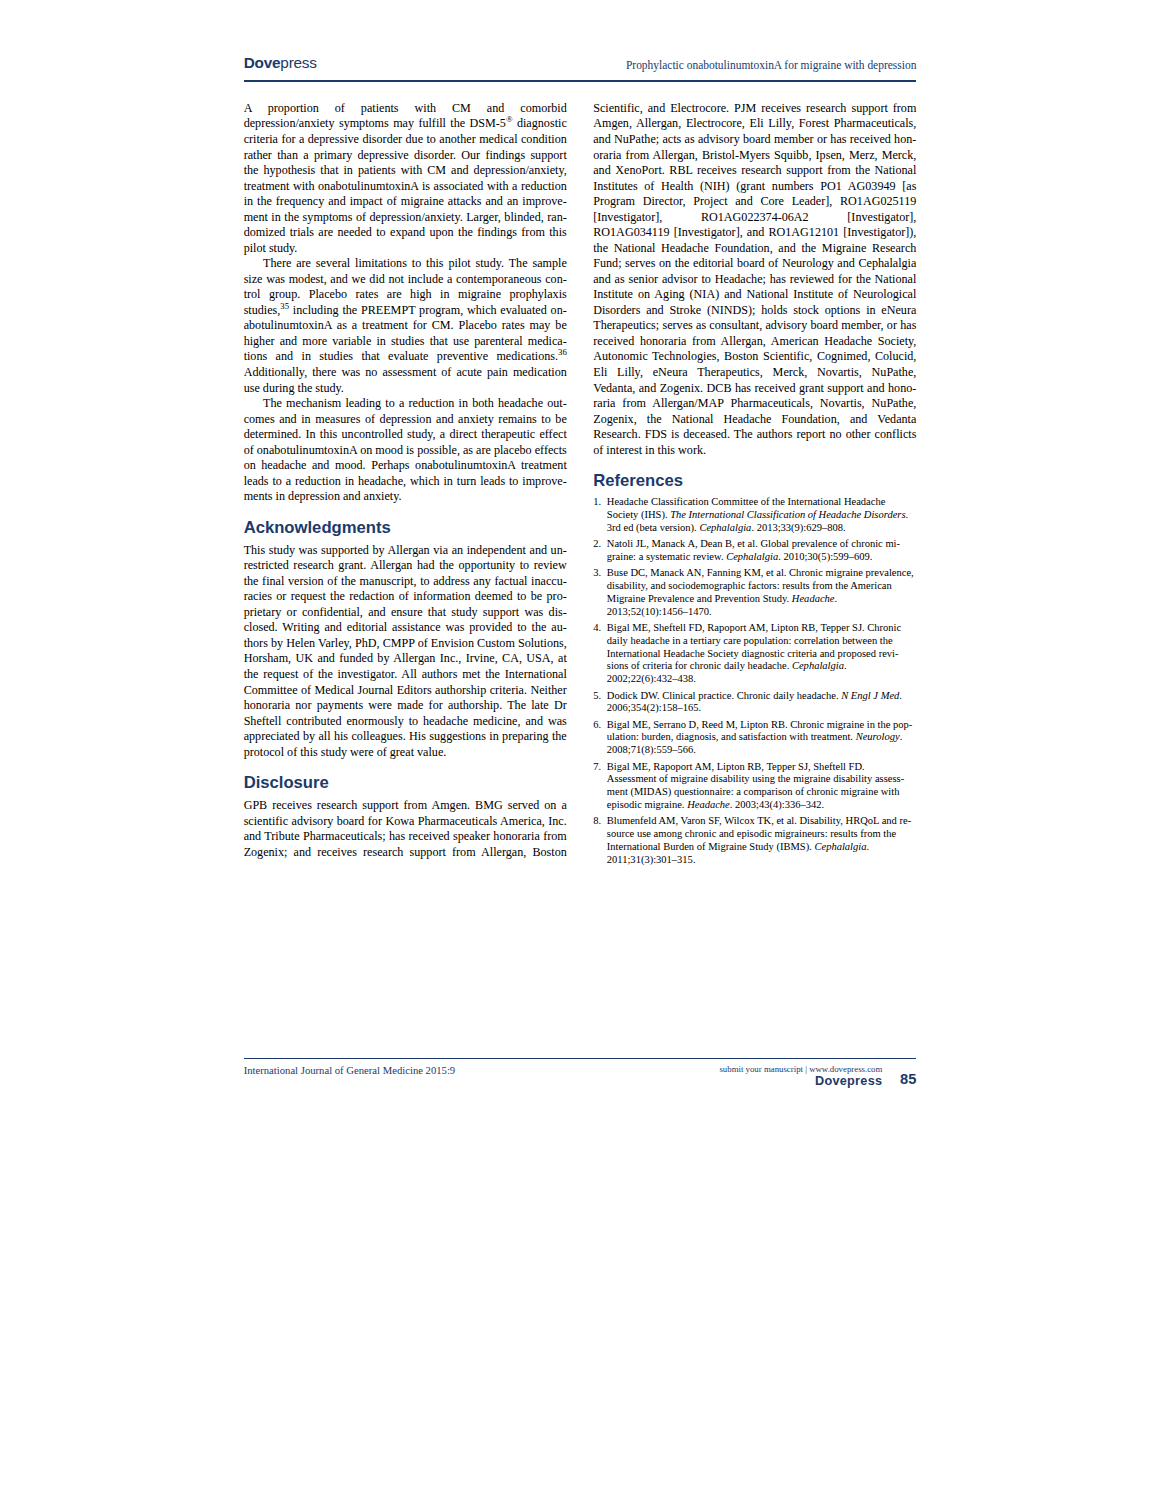Dovepress
Prophylactic onabotulinumtoxinA for migraine with depression
A proportion of patients with CM and comorbid depression/anxiety symptoms may fulfill the DSM-5® diagnostic criteria for a depressive disorder due to another medical condition rather than a primary depressive disorder. Our findings support the hypothesis that in patients with CM and depression/anxiety, treatment with onabotulinumtoxinA is associated with a reduction in the frequency and impact of migraine attacks and an improvement in the symptoms of depression/anxiety. Larger, blinded, randomized trials are needed to expand upon the findings from this pilot study.
There are several limitations to this pilot study. The sample size was modest, and we did not include a contemporaneous control group. Placebo rates are high in migraine prophylaxis studies,35 including the PREEMPT program, which evaluated onabotulinumtoxinA as a treatment for CM. Placebo rates may be higher and more variable in studies that use parenteral medications and in studies that evaluate preventive medications.36 Additionally, there was no assessment of acute pain medication use during the study.
The mechanism leading to a reduction in both headache outcomes and in measures of depression and anxiety remains to be determined. In this uncontrolled study, a direct therapeutic effect of onabotulinumtoxinA on mood is possible, as are placebo effects on headache and mood. Perhaps onabotulinumtoxinA treatment leads to a reduction in headache, which in turn leads to improvements in depression and anxiety.
Acknowledgments
This study was supported by Allergan via an independent and unrestricted research grant. Allergan had the opportunity to review the final version of the manuscript, to address any factual inaccuracies or request the redaction of information deemed to be proprietary or confidential, and ensure that study support was disclosed. Writing and editorial assistance was provided to the authors by Helen Varley, PhD, CMPP of Envision Custom Solutions, Horsham, UK and funded by Allergan Inc., Irvine, CA, USA, at the request of the investigator. All authors met the International Committee of Medical Journal Editors authorship criteria. Neither honoraria nor payments were made for authorship. The late Dr Sheftell contributed enormously to headache medicine, and was appreciated by all his colleagues. His suggestions in preparing the protocol of this study were of great value.
Disclosure
GPB receives research support from Amgen. BMG served on a scientific advisory board for Kowa Pharmaceuticals America, Inc. and Tribute Pharmaceuticals; has received speaker honoraria from Zogenix; and receives research support from Allergan, Boston Scientific, and Electrocore. PJM receives research support from Amgen, Allergan, Electrocore, Eli Lilly, Forest Pharmaceuticals, and NuPathe; acts as advisory board member or has received honoraria from Allergan, Bristol-Myers Squibb, Ipsen, Merz, Merck, and XenoPort. RBL receives research support from the National Institutes of Health (NIH) (grant numbers PO1 AG03949 [as Program Director, Project and Core Leader], RO1AG025119 [Investigator], RO1AG022374-06A2 [Investigator], RO1AG034119 [Investigator], and RO1AG12101 [Investigator]), the National Headache Foundation, and the Migraine Research Fund; serves on the editorial board of Neurology and Cephalalgia and as senior advisor to Headache; has reviewed for the National Institute on Aging (NIA) and National Institute of Neurological Disorders and Stroke (NINDS); holds stock options in eNeura Therapeutics; serves as consultant, advisory board member, or has received honoraria from Allergan, American Headache Society, Autonomic Technologies, Boston Scientific, Cognimed, Colucid, Eli Lilly, eNeura Therapeutics, Merck, Novartis, NuPathe, Vedanta, and Zogenix. DCB has received grant support and honoraria from Allergan/MAP Pharmaceuticals, Novartis, NuPathe, Zogenix, the National Headache Foundation, and Vedanta Research. FDS is deceased. The authors report no other conflicts of interest in this work.
References
Headache Classification Committee of the International Headache Society (IHS). The International Classification of Headache Disorders. 3rd ed (beta version). Cephalalgia. 2013;33(9):629–808.
Natoli JL, Manack A, Dean B, et al. Global prevalence of chronic migraine: a systematic review. Cephalalgia. 2010;30(5):599–609.
Buse DC, Manack AN, Fanning KM, et al. Chronic migraine prevalence, disability, and sociodemographic factors: results from the American Migraine Prevalence and Prevention Study. Headache. 2013;52(10):1456–1470.
Bigal ME, Sheftell FD, Rapoport AM, Lipton RB, Tepper SJ. Chronic daily headache in a tertiary care population: correlation between the International Headache Society diagnostic criteria and proposed revisions of criteria for chronic daily headache. Cephalalgia. 2002;22(6):432–438.
Dodick DW. Clinical practice. Chronic daily headache. N Engl J Med. 2006;354(2):158–165.
Bigal ME, Serrano D, Reed M, Lipton RB. Chronic migraine in the population: burden, diagnosis, and satisfaction with treatment. Neurology. 2008;71(8):559–566.
Bigal ME, Rapoport AM, Lipton RB, Tepper SJ, Sheftell FD. Assessment of migraine disability using the migraine disability assessment (MIDAS) questionnaire: a comparison of chronic migraine with episodic migraine. Headache. 2003;43(4):336–342.
Blumenfeld AM, Varon SF, Wilcox TK, et al. Disability, HRQoL and resource use among chronic and episodic migraineurs: results from the International Burden of Migraine Study (IBMS). Cephalalgia. 2011;31(3):301–315.
International Journal of General Medicine 2015:9
submit your manuscript | www.dovepress.com
Dovepress
85